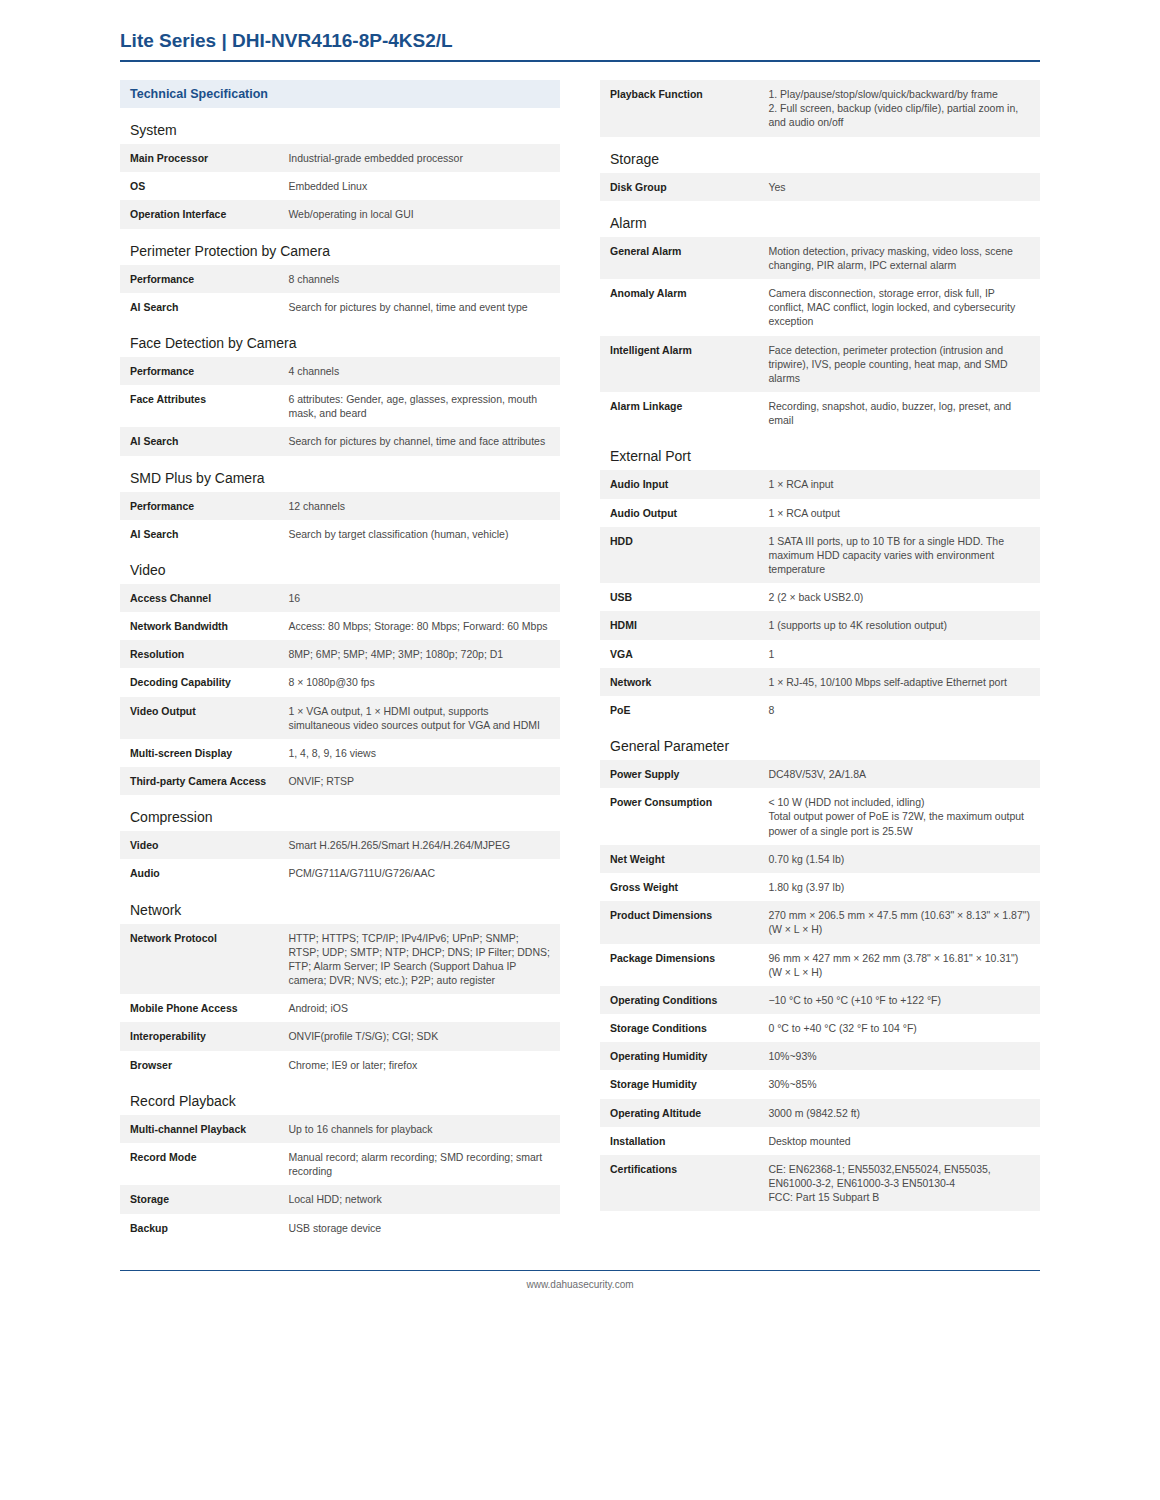Lite Series | DHI-NVR4116-8P-4KS2/L
Technical Specification
System
| Main Processor | Industrial-grade embedded processor |
| OS | Embedded Linux |
| Operation Interface | Web/operating in local GUI |
Perimeter Protection by Camera
| Performance | 8 channels |
| AI Search | Search for pictures by channel, time and event type |
Face Detection by Camera
| Performance | 4 channels |
| Face Attributes | 6 attributes: Gender, age, glasses, expression, mouth mask, and beard |
| AI Search | Search for pictures by channel, time and face attributes |
SMD Plus by Camera
| Performance | 12 channels |
| AI Search | Search by target classification (human, vehicle) |
Video
| Access Channel | 16 |
| Network Bandwidth | Access: 80 Mbps; Storage: 80 Mbps; Forward: 60 Mbps |
| Resolution | 8MP; 6MP; 5MP; 4MP; 3MP; 1080p; 720p; D1 |
| Decoding Capability | 8 × 1080p@30 fps |
| Video Output | 1 × VGA output, 1 × HDMI output, supports simultaneous video sources output for VGA and HDMI |
| Multi-screen Display | 1, 4, 8, 9, 16 views |
| Third-party Camera Access | ONVIF; RTSP |
Compression
| Video | Smart H.265/H.265/Smart H.264/H.264/MJPEG |
| Audio | PCM/G711A/G711U/G726/AAC |
Network
| Network Protocol | HTTP; HTTPS; TCP/IP; IPv4/IPv6; UPnP; SNMP; RTSP; UDP; SMTP; NTP; DHCP; DNS; IP Filter; DDNS; FTP; Alarm Server; IP Search (Support Dahua IP camera; DVR; NVS; etc.); P2P; auto register |
| Mobile Phone Access | Android; iOS |
| Interoperability | ONVIF(profile T/S/G); CGI; SDK |
| Browser | Chrome; IE9 or later; firefox |
Record Playback
| Multi-channel Playback | Up to 16 channels for playback |
| Record Mode | Manual record; alarm recording; SMD recording; smart recording |
| Storage | Local HDD; network |
| Backup | USB storage device |
| Playback Function | 1. Play/pause/stop/slow/quick/backward/by frame 2. Full screen, backup (video clip/file), partial zoom in, and audio on/off |
Storage
| Disk Group | Yes |
Alarm
| General Alarm | Motion detection, privacy masking, video loss, scene changing, PIR alarm, IPC external alarm |
| Anomaly Alarm | Camera disconnection, storage error, disk full, IP conflict, MAC conflict, login locked, and cybersecurity exception |
| Intelligent Alarm | Face detection, perimeter protection (intrusion and tripwire), IVS, people counting, heat map, and SMD alarms |
| Alarm Linkage | Recording, snapshot, audio, buzzer, log, preset, and email |
External Port
| Audio Input | 1 × RCA input |
| Audio Output | 1 × RCA output |
| HDD | 1 SATA III ports, up to 10 TB for a single HDD. The maximum HDD capacity varies with environment temperature |
| USB | 2 (2 × back USB2.0) |
| HDMI | 1 (supports up to 4K resolution output) |
| VGA | 1 |
| Network | 1 × RJ-45, 10/100 Mbps self-adaptive Ethernet port |
| PoE | 8 |
General Parameter
| Power Supply | DC48V/53V, 2A/1.8A |
| Power Consumption | < 10 W (HDD not included, idling) Total output power of PoE is 72W, the maximum output power of a single port is 25.5W |
| Net Weight | 0.70 kg (1.54 lb) |
| Gross Weight | 1.80 kg (3.97 lb) |
| Product Dimensions | 270 mm × 206.5 mm × 47.5 mm (10.63" × 8.13" × 1.87") (W × L × H) |
| Package Dimensions | 96 mm × 427 mm × 262 mm (3.78" × 16.81" × 10.31") (W × L × H) |
| Operating Conditions | −10 °C to +50 °C (+10 °F to +122 °F) |
| Storage Conditions | 0 °C to +40 °C (32 °F to 104 °F) |
| Operating Humidity | 10%~93% |
| Storage Humidity | 30%~85% |
| Operating Altitude | 3000 m (9842.52 ft) |
| Installation | Desktop mounted |
| Certifications | CE: EN62368-1; EN55032,EN55024, EN55035, EN61000-3-2, EN61000-3-3 EN50130-4 FCC: Part 15 Subpart B |
www.dahuasecurity.com